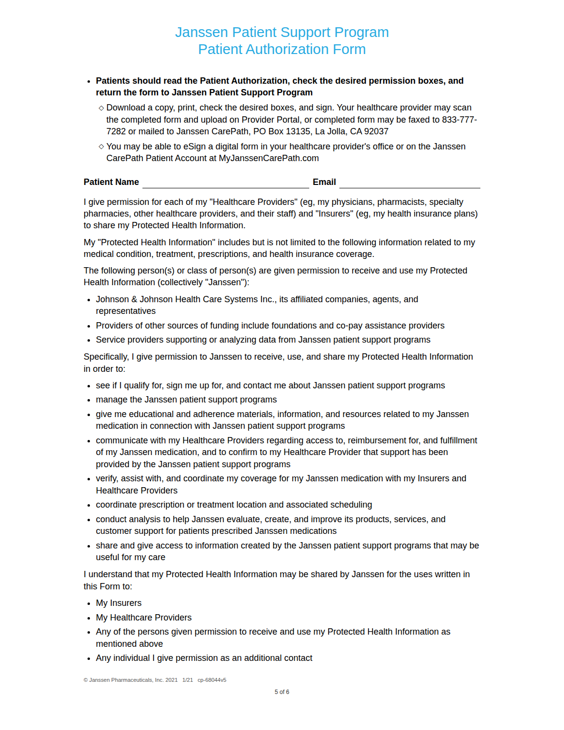Janssen Patient Support Program
Patient Authorization Form
Patients should read the Patient Authorization, check the desired permission boxes, and return the form to Janssen Patient Support Program
Download a copy, print, check the desired boxes, and sign. Your healthcare provider may scan the completed form and upload on Provider Portal, or completed form may be faxed to 833-777-7282 or mailed to Janssen CarePath, PO Box 13135, La Jolla, CA 92037
You may be able to eSign a digital form in your healthcare provider's office or on the Janssen CarePath Patient Account at MyJanssenCarePath.com
Patient Name Email
I give permission for each of my "Healthcare Providers" (eg, my physicians, pharmacists, specialty pharmacies, other healthcare providers, and their staff) and "Insurers" (eg, my health insurance plans) to share my Protected Health Information.
My "Protected Health Information" includes but is not limited to the following information related to my medical condition, treatment, prescriptions, and health insurance coverage.
The following person(s) or class of person(s) are given permission to receive and use my Protected Health Information (collectively "Janssen"):
Johnson & Johnson Health Care Systems Inc., its affiliated companies, agents, and representatives
Providers of other sources of funding include foundations and co-pay assistance providers
Service providers supporting or analyzing data from Janssen patient support programs
Specifically, I give permission to Janssen to receive, use, and share my Protected Health Information in order to:
see if I qualify for, sign me up for, and contact me about Janssen patient support programs
manage the Janssen patient support programs
give me educational and adherence materials, information, and resources related to my Janssen medication in connection with Janssen patient support programs
communicate with my Healthcare Providers regarding access to, reimbursement for, and fulfillment of my Janssen medication, and to confirm to my Healthcare Provider that support has been provided by the Janssen patient support programs
verify, assist with, and coordinate my coverage for my Janssen medication with my Insurers and Healthcare Providers
coordinate prescription or treatment location and associated scheduling
conduct analysis to help Janssen evaluate, create, and improve its products, services, and customer support for patients prescribed Janssen medications
share and give access to information created by the Janssen patient support programs that may be useful for my care
I understand that my Protected Health Information may be shared by Janssen for the uses written in this Form to:
My Insurers
My Healthcare Providers
Any of the persons given permission to receive and use my Protected Health Information as mentioned above
Any individual I give permission as an additional contact
© Janssen Pharmaceuticals, Inc. 2021 1/21 cp-68044v5
5 of 6